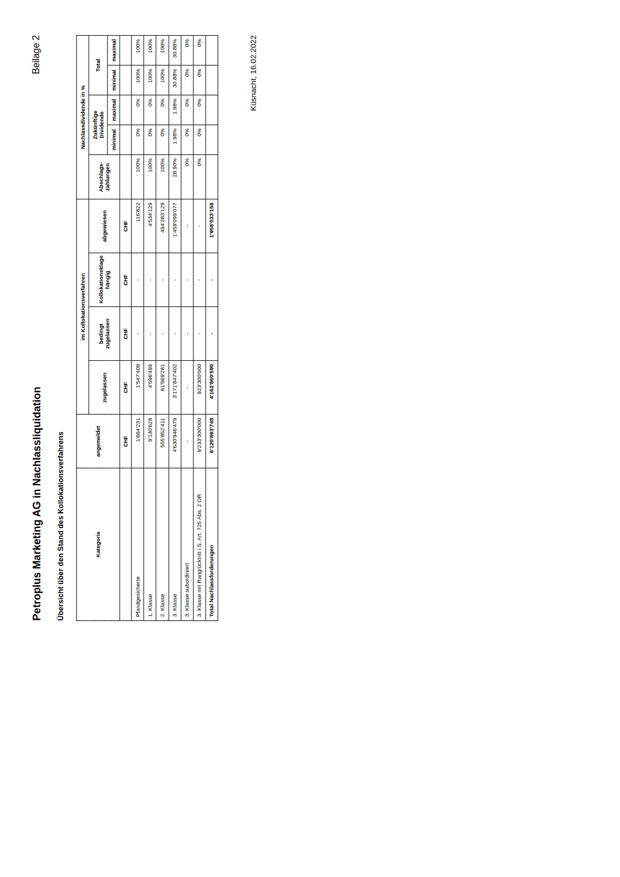Petroplus Marketing AG in Nachlassliquidation
Beilage 2
Übersicht über den Stand des Kollokationsverfahrens
| Kategorie | angemeldet | im Kollokationsverfahren | Nachlassdividende in % |
| --- | --- | --- | --- |
| zugelassen | bedingt zugelassen | Kollokationsklage hängig | abgewiesen | Abschlags- zahlungen | Zukünftige Dividende | Total |
| minimal | maximal | minimal | maximal |
| | CHF | CHF | CHF | CHF | CHF | | | | | |
| Pfandgesicherte | 1'664'231 | 1'547'409 | - | - | 116'822 | 100% | 0% | 0% | 100% | 100% |
| 1. Klasse | 9'130'628 | 4'596'499 | - | - | 4'534'129 | 100% | 0% | 0% | 100% | 100% |
| 2. Klasse | 555'852'411 | 61'569'281 | - | - | 494'283'129 | 100% | 0% | 0% | 100% | 100% |
| 3. Klasse | 4'630'946'479 | 3'171'847'402 | - | - | 1'459'099'077 | 28.90% | 1.98% | 1.98% | 30.88% | 30.88% |
| 3. Klasse subordiniert | - | - | - | - | - | 0% | 0% | 0% | 0% | 0% |
| 3. Klasse mit Rangrücktritt i.S. Art. 725 Abs. 2 OR | 9'233'300'000 | 923'300'000 | - | - | - | 0% | 0% | 0% | 0% | 0% |
| Total Nachlassforderungen | 6'120'893'748 | 4'162'860'590 | - | - | 1'958'033'158 | | | | | |
Küsnacht, 16.02.2022